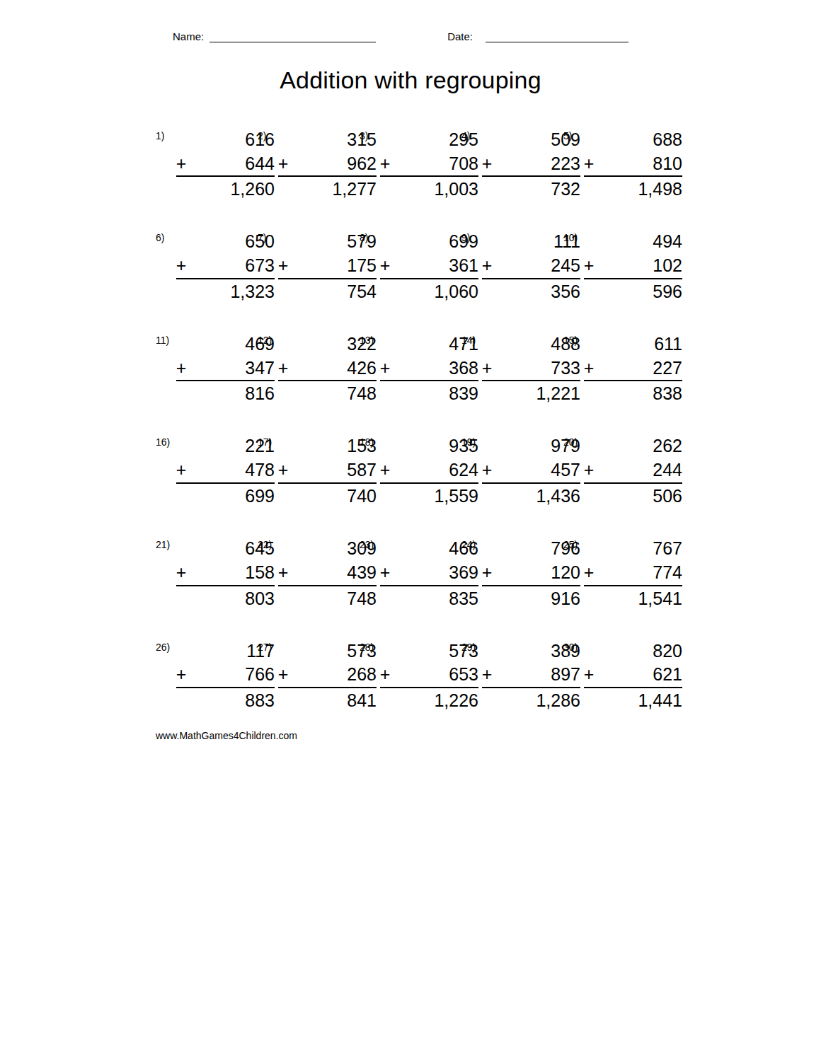Name: Date:
Addition with regrouping
| 1) / / 616 / / + / 644 / / / 1,260 / | 2) / / 315 / / + / 962 / / / 1,277 / | 3) / / 295 / / + / 708 / / / 1,003 / | 4) / / 509 / / + / 223 / / / 732 / | 5) / / 688 / / + / 810 / / / 1,498 / |
| 6) / / 650 / / + / 673 / / / 1,323 / | 7) / / 579 / / + / 175 / / / 754 / | 8) / / 699 / / + / 361 / / / 1,060 / | 9) / / 111 / / + / 245 / / / 356 / | 10) / / 494 / / + / 102 / / / 596 / |
| 11) / / 469 / / + / 347 / / / 816 / | 12) / / 322 / / + / 426 / / / 748 / | 13) / / 471 / / + / 368 / / / 839 / | 14) / / 488 / / + / 733 / / / 1,221 / | 15) / / 611 / / + / 227 / / / 838 / |
| 16) / / 221 / / + / 478 / / / 699 / | 17) / / 153 / / + / 587 / / / 740 / | 18) / / 935 / / + / 624 / / / 1,559 / | 19) / / 979 / / + / 457 / / / 1,436 / | 20) / / 262 / / + / 244 / / / 506 / |
| 21) / / 645 / / + / 158 / / / 803 / | 22) / / 309 / / + / 439 / / / 748 / | 23) / / 466 / / + / 369 / / / 835 / | 24) / / 796 / / + / 120 / / / 916 / | 25) / / 767 / / + / 774 / / / 1,541 / |
| 26) / / 117 / / + / 766 / / / 883 / | 27) / / 573 / / + / 268 / / / 841 / | 28) / / 573 / / + / 653 / / / 1,226 / | 29) / / 389 / / + / 897 / / / 1,286 / | 30) / / 820 / / + / 621 / / / 1,441 / |
www.MathGames4Children.com